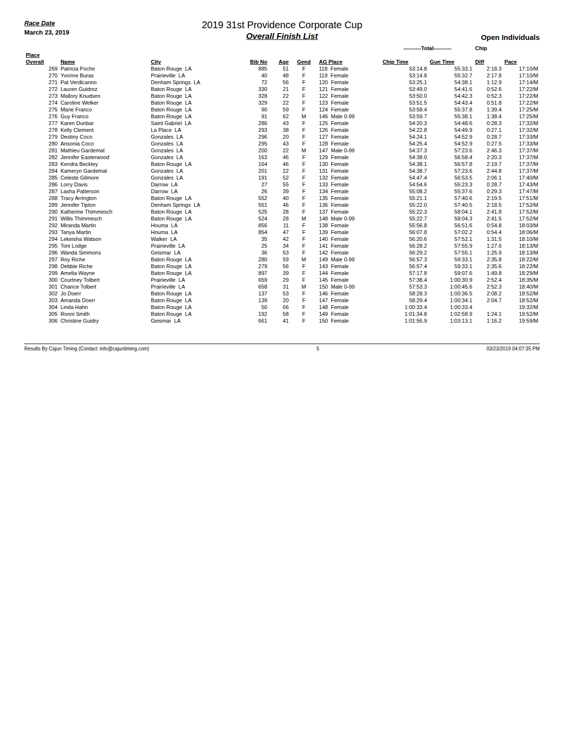Race Date
March 23, 2019
2019 31st Providence Corporate Cup
Overall Finish List
Open Individuals
| | ----------Total---------- | Chip |
| --- | --- | --- |
| Place | | | | | | | | |
| Overall | Name | City | Bib No | Age | Gend | AG Place | Chip Time | Gun Time | Diff | Pace |
| 269 | Patricia Poche | Baton Rouge LA | 885 | 51 | F | 118 Female | 53:14.8 | 55:33.1 | 2:18.3 | 17:10/M |
| 270 | Yvonne Buras | Prairieville LA | 40 | 48 | F | 119 Female | 53:14.8 | 55:32.7 | 2:17.8 | 17:10/M |
| 271 | Pat Verdicanno | Denham Springs LA | 72 | 56 | F | 120 Female | 53:25.1 | 54:38.1 | 1:12.9 | 17:14/M |
| 272 | Lauren Guidroz | Baton Rouge LA | 330 | 21 | F | 121 Female | 53:49.0 | 54:41.6 | 0:52.6 | 17:22/M |
| 273 | Mallory Knudsen | Baton Rouge LA | 328 | 22 | F | 122 Female | 53:50.0 | 54:42.3 | 0:52.3 | 17:22/M |
| 274 | Caroline Welker | Baton Rouge LA | 329 | 22 | F | 123 Female | 53:51.5 | 54:43.4 | 0:51.8 | 17:22/M |
| 275 | Marie Franco | Baton Rouge LA | 90 | 59 | F | 124 Female | 53:58.4 | 55:37.8 | 1:39.4 | 17:25/M |
| 276 | Guy Franco | Baton Rouge LA | 91 | 62 | M | 146 Male 0-99 | 53:59.7 | 55:38.1 | 1:38.4 | 17:25/M |
| 277 | Karen Dunbar | Saint Gabriel LA | 286 | 43 | F | 125 Female | 54:20.3 | 54:48.6 | 0:28.3 | 17:32/M |
| 278 | Kelly Clement | La Place LA | 293 | 38 | F | 126 Female | 54:22.8 | 54:49.9 | 0:27.1 | 17:32/M |
| 279 | Destiny Coco | Gonzales LA | 296 | 20 | F | 127 Female | 54:24.1 | 54:52.9 | 0:28.7 | 17:33/M |
| 280 | Ansonia Coco | Gonzales LA | 295 | 43 | F | 128 Female | 54:25.4 | 54:52.9 | 0:27.5 | 17:33/M |
| 281 | Mathieu Gardemal | Gonzales LA | 200 | 22 | M | 147 Male 0-99 | 54:37.3 | 57:23.6 | 2:46.3 | 17:37/M |
| 282 | Jennifer Easterwood | Gonzales LA | 163 | 46 | F | 129 Female | 54:38.0 | 56:58.4 | 2:20.3 | 17:37/M |
| 283 | Kendra Beckley | Baton Rouge LA | 164 | 46 | F | 130 Female | 54:38.1 | 56:57.8 | 2:19.7 | 17:37/M |
| 284 | Kameryn Gardemal | Gonzales LA | 201 | 22 | F | 131 Female | 54:38.7 | 57:23.6 | 2:44.8 | 17:37/M |
| 285 | Celeste Gilmore | Gonzales LA | 191 | 52 | F | 132 Female | 54:47.4 | 56:53.5 | 2:06.1 | 17:40/M |
| 286 | Lorry Davis | Darrow LA | 27 | 55 | F | 133 Female | 54:54.6 | 55:23.3 | 0:28.7 | 17:43/M |
| 287 | Lasha Patterson | Darrow LA | 26 | 39 | F | 134 Female | 55:08.2 | 55:37.6 | 0:29.3 | 17:47/M |
| 288 | Tracy Arrington | Baton Rouge LA | 552 | 40 | F | 135 Female | 55:21.1 | 57:40.6 | 2:19.5 | 17:51/M |
| 289 | Jennifer Tipton | Denham Springs LA | 551 | 46 | F | 136 Female | 55:22.0 | 57:40.5 | 2:18.5 | 17:52/M |
| 290 | Katherine Thimmesch | Baton Rouge LA | 525 | 28 | F | 137 Female | 55:22.3 | 58:04.1 | 2:41.8 | 17:52/M |
| 291 | Willis Thimmesch | Baton Rouge LA | 524 | 28 | M | 148 Male 0-99 | 55:22.7 | 58:04.3 | 2:41.5 | 17:52/M |
| 292 | Miranda Martin | Houma LA | 856 | 11 | F | 138 Female | 55:56.8 | 56:51.6 | 0:54.8 | 18:03/M |
| 293 | Tanya Martin | Houma LA | 854 | 47 | F | 139 Female | 56:07.8 | 57:02.2 | 0:54.4 | 18:06/M |
| 294 | Lekeisha Watson | Walker LA | 35 | 42 | F | 140 Female | 56:20.6 | 57:52.1 | 1:31.5 | 18:10/M |
| 295 | Toni Lodge | Prairieville LA | 25 | 34 | F | 141 Female | 56:28.2 | 57:55.9 | 1:27.6 | 18:13/M |
| 296 | Wanda Simmons | Geismar LA | 36 | 53 | F | 142 Female | 56:29.2 | 57:55.1 | 1:25.9 | 18:13/M |
| 297 | Roy Riche | Baton Rouge LA | 280 | 59 | M | 149 Male 0-99 | 56:57.3 | 59:33.1 | 2:35.8 | 18:22/M |
| 298 | Debbie Riche | Baton Rouge LA | 279 | 56 | F | 143 Female | 56:57.4 | 59:33.1 | 2:35.6 | 18:22/M |
| 299 | Amelia Wayne | Baton Rouge LA | 897 | 39 | F | 144 Female | 57:17.8 | 59:07.6 | 1:49.8 | 18:29/M |
| 300 | Courtney Tolbert | Prairieville LA | 659 | 29 | F | 145 Female | 57:38.4 | 1:00:30.9 | 2:52.4 | 18:35/M |
| 301 | Chance Tolbert | Prairieville LA | 658 | 31 | M | 150 Male 0-99 | 57:53.3 | 1:00:45.6 | 2:52.3 | 18:40/M |
| 302 | Jo Doerr | Baton Rouge LA | 137 | 53 | F | 146 Female | 58:28.3 | 1:00:36.5 | 2:08.2 | 18:52/M |
| 303 | Amanda Doerr | Baton Rouge LA | 139 | 20 | F | 147 Female | 58:29.4 | 1:00:34.1 | 2:04.7 | 18:52/M |
| 304 | Linda Hahn | Baton Rouge LA | 50 | 66 | F | 148 Female | 1:00:33.4 | 1:00:33.4 | | 19:32/M |
| 305 | Ronni Smith | Baton Rouge LA | 192 | 58 | F | 149 Female | 1:01:34.8 | 1:02:58.9 | 1:24.1 | 19:52/M |
| 306 | Christine Guidry | Geismar LA | 661 | 41 | F | 150 Female | 1:01:56.9 | 1:03:13.1 | 1:16.2 | 19:59/M |
Results By Cajun Timing (Contact: info@cajuntiming.com)
5
03/23/2019 04:07:35 PM